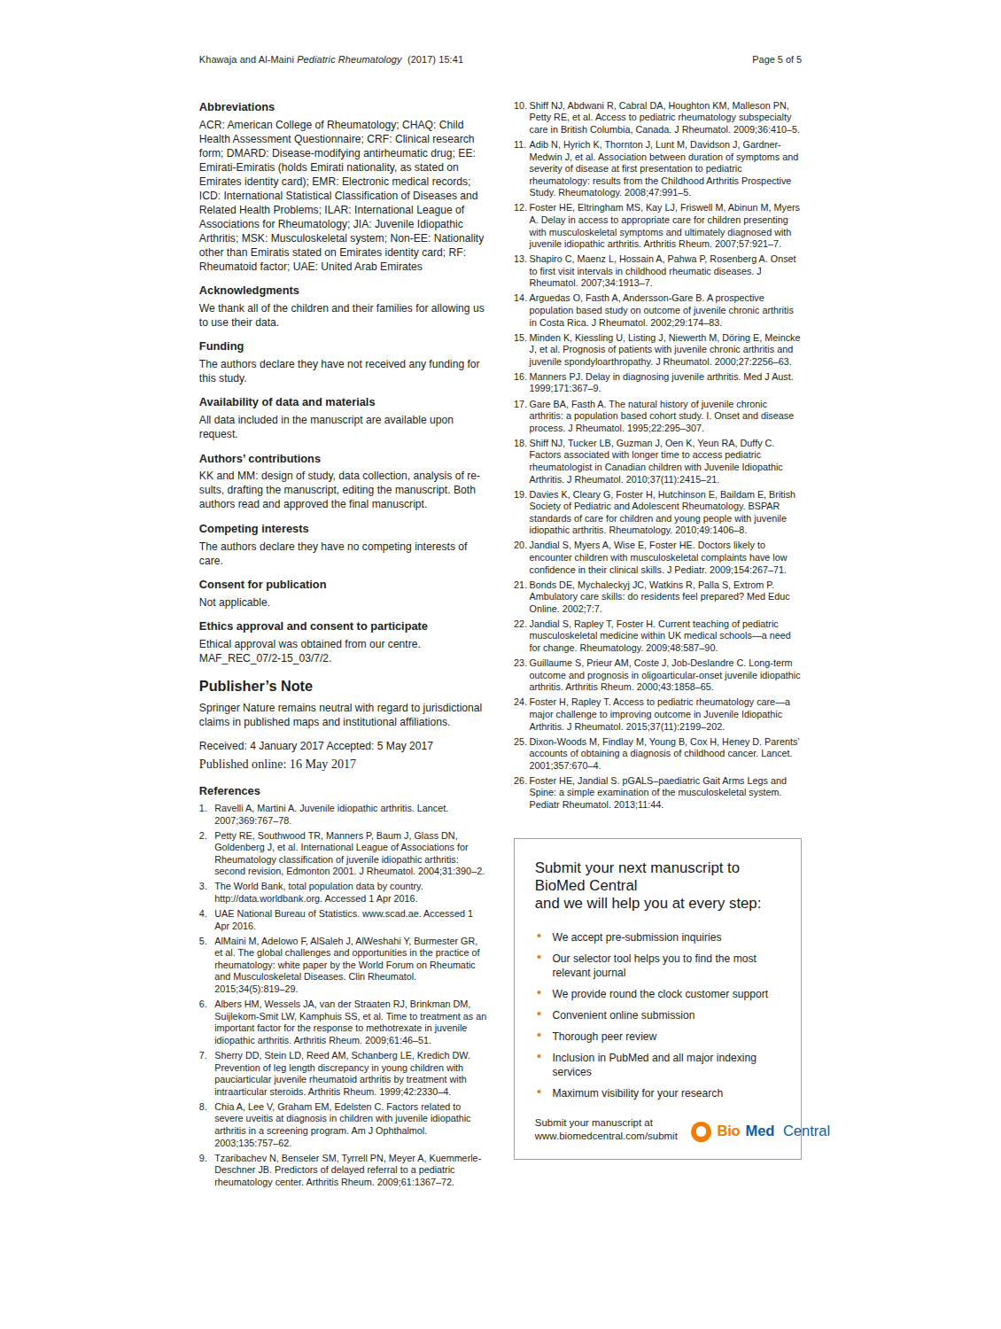Khawaja and Al-Maini Pediatric Rheumatology (2017) 15:41
Page 5 of 5
Abbreviations
ACR: American College of Rheumatology; CHAQ: Child Health Assessment Questionnaire; CRF: Clinical research form; DMARD: Disease-modifying antirheumatic drug; EE: Emirati-Emiratis (holds Emirati nationality, as stated on Emirates identity card); EMR: Electronic medical records; ICD: International Statistical Classification of Diseases and Related Health Problems; ILAR: International League of Associations for Rheumatology; JIA: Juvenile Idiopathic Arthritis; MSK: Musculoskeletal system; Non-EE: Nationality other than Emiratis stated on Emirates identity card; RF: Rheumatoid factor; UAE: United Arab Emirates
Acknowledgments
We thank all of the children and their families for allowing us to use their data.
Funding
The authors declare they have not received any funding for this study.
Availability of data and materials
All data included in the manuscript are available upon request.
Authors’ contributions
KK and MM: design of study, data collection, analysis of results, drafting the manuscript, editing the manuscript. Both authors read and approved the final manuscript.
Competing interests
The authors declare they have no competing interests of care.
Consent for publication
Not applicable.
Ethics approval and consent to participate
Ethical approval was obtained from our centre.
MAF_REC_07/2-15_03/7/2.
Publisher’s Note
Springer Nature remains neutral with regard to jurisdictional claims in published maps and institutional affiliations.
Received: 4 January 2017 Accepted: 5 May 2017
Published online: 16 May 2017
References
Ravelli A, Martini A. Juvenile idiopathic arthritis. Lancet. 2007;369:767–78.
Petty RE, Southwood TR, Manners P, Baum J, Glass DN, Goldenberg J, et al. International League of Associations for Rheumatology classification of juvenile idiopathic arthritis: second revision, Edmonton 2001. J Rheumatol. 2004;31:390–2.
The World Bank, total population data by country. http://data.worldbank.org. Accessed 1 Apr 2016.
UAE National Bureau of Statistics. www.scad.ae. Accessed 1 Apr 2016.
AlMaini M, Adelowo F, AlSaleh J, AlWeshahi Y, Burmester GR, et al. The global challenges and opportunities in the practice of rheumatology: white paper by the World Forum on Rheumatic and Musculoskeletal Diseases. Clin Rheumatol. 2015;34(5):819–29.
Albers HM, Wessels JA, van der Straaten RJ, Brinkman DM, Suijlekom-Smit LW, Kamphuis SS, et al. Time to treatment as an important factor for the response to methotrexate in juvenile idiopathic arthritis. Arthritis Rheum. 2009;61:46–51.
Sherry DD, Stein LD, Reed AM, Schanberg LE, Kredich DW. Prevention of leg length discrepancy in young children with pauciarticular juvenile rheumatoid arthritis by treatment with intraarticular steroids. Arthritis Rheum. 1999;42:2330–4.
Chia A, Lee V, Graham EM, Edelsten C. Factors related to severe uveitis at diagnosis in children with juvenile idiopathic arthritis in a screening program. Am J Ophthalmol. 2003;135:757–62.
Tzaribachev N, Benseler SM, Tyrrell PN, Meyer A, Kuemmerle-Deschner JB. Predictors of delayed referral to a pediatric rheumatology center. Arthritis Rheum. 2009;61:1367–72.
Shiff NJ, Abdwani R, Cabral DA, Houghton KM, Malleson PN, Petty RE, et al. Access to pediatric rheumatology subspecialty care in British Columbia, Canada. J Rheumatol. 2009;36:410–5.
Adib N, Hyrich K, Thornton J, Lunt M, Davidson J, Gardner-Medwin J, et al. Association between duration of symptoms and severity of disease at first presentation to pediatric rheumatology: results from the Childhood Arthritis Prospective Study. Rheumatology. 2008;47:991–5.
Foster HE, Eltringham MS, Kay LJ, Friswell M, Abinun M, Myers A. Delay in access to appropriate care for children presenting with musculoskeletal symptoms and ultimately diagnosed with juvenile idiopathic arthritis. Arthritis Rheum. 2007;57:921–7.
Shapiro C, Maenz L, Hossain A, Pahwa P, Rosenberg A. Onset to first visit intervals in childhood rheumatic diseases. J Rheumatol. 2007;34:1913–7.
Arguedas O, Fasth A, Andersson-Gare B. A prospective population based study on outcome of juvenile chronic arthritis in Costa Rica. J Rheumatol. 2002;29:174–83.
Minden K, Kiessling U, Listing J, Niewerth M, Döring E, Meincke J, et al. Prognosis of patients with juvenile chronic arthritis and juvenile spondyloarthropathy. J Rheumatol. 2000;27:2256–63.
Manners PJ. Delay in diagnosing juvenile arthritis. Med J Aust. 1999;171:367–9.
Gare BA, Fasth A. The natural history of juvenile chronic arthritis: a population based cohort study. I. Onset and disease process. J Rheumatol. 1995;22:295–307.
Shiff NJ, Tucker LB, Guzman J, Oen K, Yeun RA, Duffy C. Factors associated with longer time to access pediatric rheumatologist in Canadian children with Juvenile Idiopathic Arthritis. J Rheumatol. 2010;37(11):2415–21.
Davies K, Cleary G, Foster H, Hutchinson E, Baildam E, British Society of Pediatric and Adolescent Rheumatology. BSPAR standards of care for children and young people with juvenile idiopathic arthritis. Rheumatology. 2010;49:1406–8.
Jandial S, Myers A, Wise E, Foster HE. Doctors likely to encounter children with musculoskeletal complaints have low confidence in their clinical skills. J Pediatr. 2009;154:267–71.
Bonds DE, Mychaleckyj JC, Watkins R, Palla S, Extrom P. Ambulatory care skills: do residents feel prepared? Med Educ Online. 2002;7:7.
Jandial S, Rapley T, Foster H. Current teaching of pediatric musculoskeletal medicine within UK medical schools—a need for change. Rheumatology. 2009;48:587–90.
Guillaume S, Prieur AM, Coste J, Job-Deslandre C. Long-term outcome and prognosis in oligoarticular-onset juvenile idiopathic arthritis. Arthritis Rheum. 2000;43:1858–65.
Foster H, Rapley T. Access to pediatric rheumatology care—a major challenge to improving outcome in Juvenile Idiopathic Arthritis. J Rheumatol. 2015;37(11):2199–202.
Dixon-Woods M, Findlay M, Young B, Cox H, Heney D. Parents’ accounts of obtaining a diagnosis of childhood cancer. Lancet. 2001;357:670–4.
Foster HE, Jandial S. pGALS–paediatric Gait Arms Legs and Spine: a simple examination of the musculoskeletal system. Pediatr Rheumatol. 2013;11:44.
Submit your next manuscript to BioMed Central
and we will help you at every step:
We accept pre-submission inquiries
Our selector tool helps you to find the most relevant journal
We provide round the clock customer support
Convenient online submission
Thorough peer review
Inclusion in PubMed and all major indexing services
Maximum visibility for your research
Submit your manuscript at
www.biomedcentral.com/submit
Bio Med Central